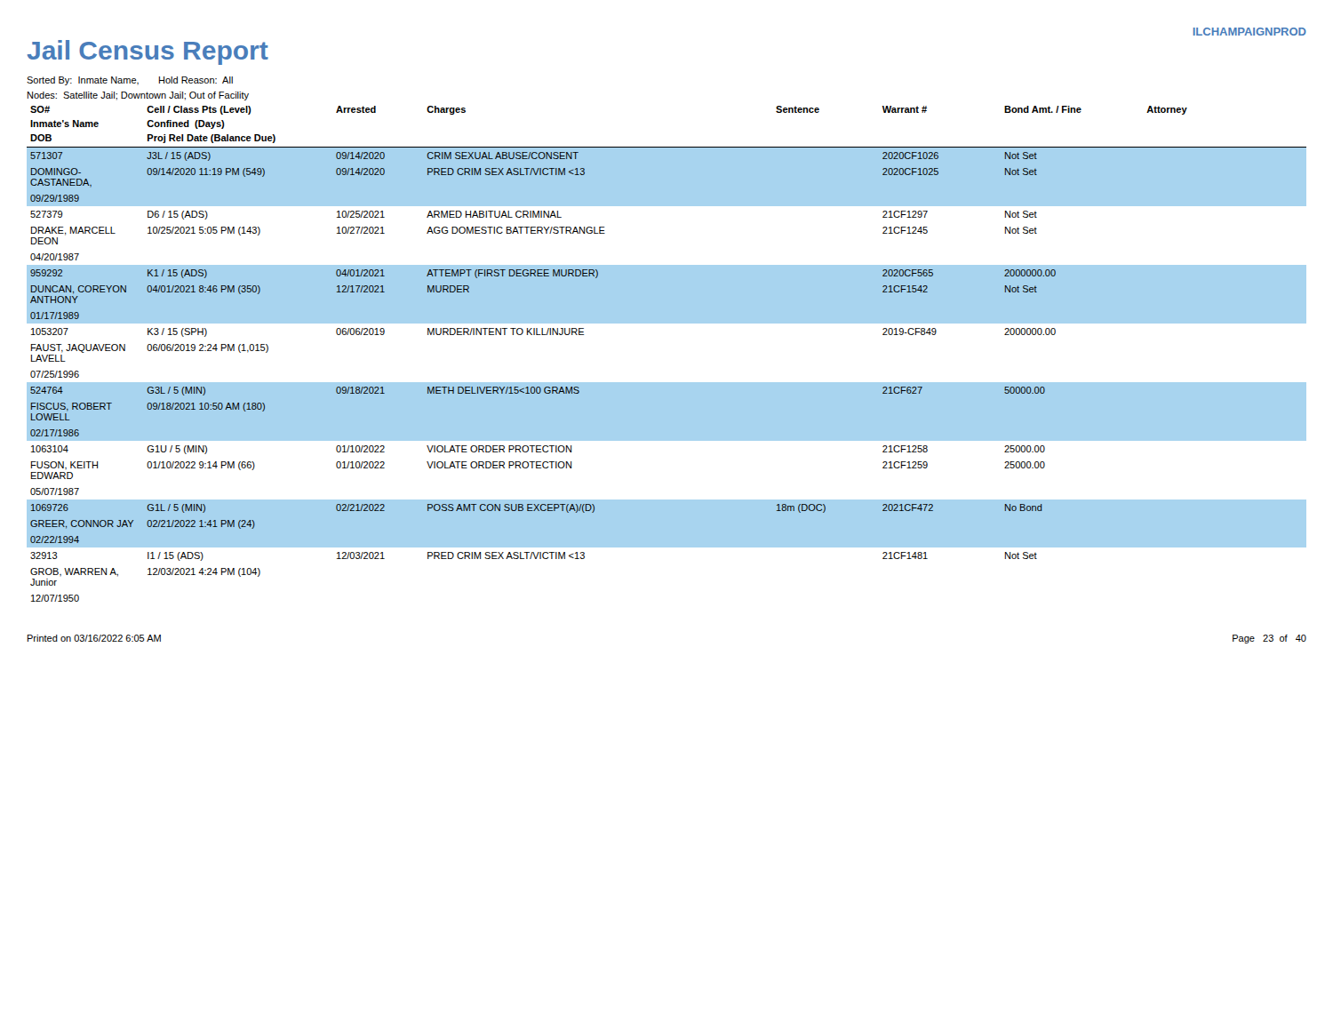ILCHAMPAIGNPROD
Jail Census Report
Sorted By: Inmate Name, Hold Reason: All
Nodes: Satellite Jail; Downtown Jail; Out of Facility
| SO# | Cell / Class Pts (Level) | Arrested | Charges | Sentence | Warrant # | Bond Amt. / Fine | Attorney |
| --- | --- | --- | --- | --- | --- | --- | --- |
| Inmate's Name | Confined (Days) | | | | | | |
| DOB | Proj Rel Date (Balance Due) | | | | | | |
| 571307 | J3L / 15 (ADS) | 09/14/2020 | CRIM SEXUAL ABUSE/CONSENT | | 2020CF1026 | Not Set | |
| DOMINGO-CASTANEDA, | 09/14/2020 11:19 PM (549) | 09/14/2020 | PRED CRIM SEX ASLT/VICTIM <13 | | 2020CF1025 | Not Set | |
| 09/29/1989 | | | | | | | |
| 527379 | D6 / 15 (ADS) | 10/25/2021 | ARMED HABITUAL CRIMINAL | | 21CF1297 | Not Set | |
| DRAKE, MARCELL DEON | 10/25/2021 5:05 PM (143) | 10/27/2021 | AGG DOMESTIC BATTERY/STRANGLE | | 21CF1245 | Not Set | |
| 04/20/1987 | | | | | | | |
| 959292 | K1 / 15 (ADS) | 04/01/2021 | ATTEMPT (FIRST DEGREE MURDER) | | 2020CF565 | 2000000.00 | |
| DUNCAN, COREYON ANTHONY | 04/01/2021 8:46 PM (350) | 12/17/2021 | MURDER | | 21CF1542 | Not Set | |
| 01/17/1989 | | | | | | | |
| 1053207 | K3 / 15 (SPH) | 06/06/2019 | MURDER/INTENT TO KILL/INJURE | | 2019-CF849 | 2000000.00 | |
| FAUST, JAQUAVEON LAVELL | 06/06/2019 2:24 PM (1,015) | | | | | | |
| 07/25/1996 | | | | | | | |
| 524764 | G3L / 5 (MIN) | 09/18/2021 | METH DELIVERY/15<100 GRAMS | | 21CF627 | 50000.00 | |
| FISCUS, ROBERT LOWELL | 09/18/2021 10:50 AM (180) | | | | | | |
| 02/17/1986 | | | | | | | |
| 1063104 | G1U / 5 (MIN) | 01/10/2022 | VIOLATE ORDER PROTECTION | | 21CF1258 | 25000.00 | |
| FUSON, KEITH EDWARD | 01/10/2022 9:14 PM (66) | 01/10/2022 | VIOLATE ORDER PROTECTION | | 21CF1259 | 25000.00 | |
| 05/07/1987 | | | | | | | |
| 1069726 | G1L / 5 (MIN) | 02/21/2022 | POSS AMT CON SUB EXCEPT(A)/(D) | 18m (DOC) | 2021CF472 | No Bond | |
| GREER, CONNOR JAY | 02/21/2022 1:41 PM (24) | | | | | | |
| 02/22/1994 | | | | | | | |
| 32913 | I1 / 15 (ADS) | 12/03/2021 | PRED CRIM SEX ASLT/VICTIM <13 | | 21CF1481 | Not Set | |
| GROB, WARREN A, Junior | 12/03/2021 4:24 PM (104) | | | | | | |
| 12/07/1950 | | | | | | | |
Printed on 03/16/2022 6:05 AM
Page 23 of 40